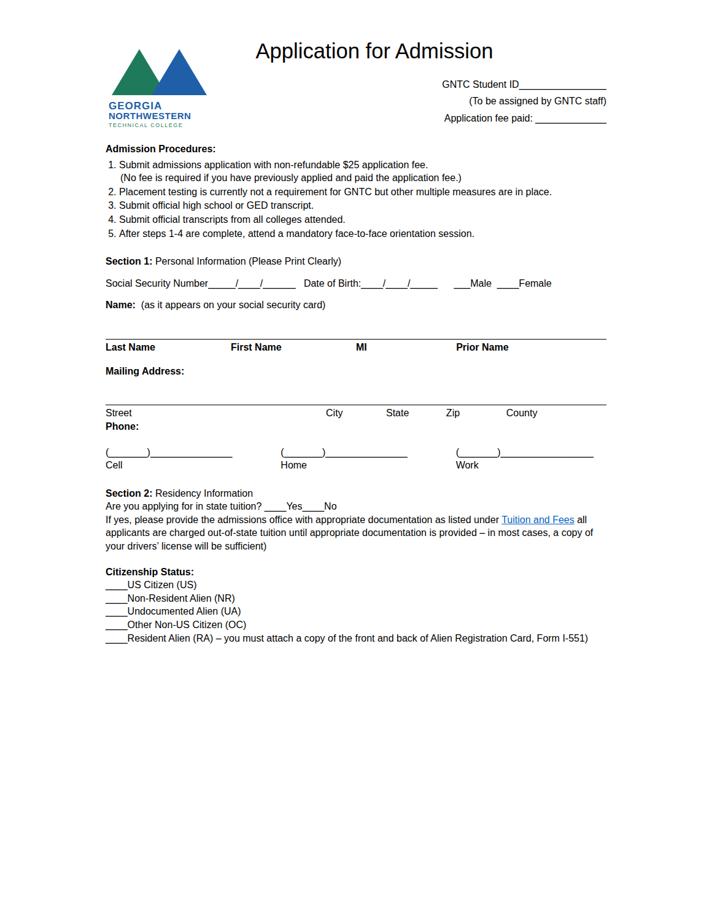GEORGIA NORTHWESTERN TECHNICAL COLLEGE
Application for Admission
GNTC Student ID________________
(To be assigned by GNTC staff)
Application fee paid: _____________
Admission Procedures:
Submit admissions application with non-refundable $25 application fee. (No fee is required if you have previously applied and paid the application fee.)
Placement testing is currently not a requirement for GNTC but other multiple measures are in place.
Submit official high school or GED transcript.
Submit official transcripts from all colleges attended.
After steps 1-4 are complete, attend a mandatory face-to-face orientation session.
Section 1: Personal Information (Please Print Clearly)
Social Security Number_____/____/______ Date of Birth:____/____/_____ ___Male ____Female
Name: (as it appears on your social security card)
| Last Name | First Name | MI | Prior Name |
Mailing Address:
| Street | City | State | Zip | County |
Phone:
(_______)_______________
Cell
(_______)_______________
Home
(_______)_________________
Work
Section 2: Residency Information
Are you applying for in state tuition? ____Yes____No
If yes, please provide the admissions office with appropriate documentation as listed under Tuition and Fees all applicants are charged out-of-state tuition until appropriate documentation is provided – in most cases, a copy of your drivers’ license will be sufficient)
Citizenship Status:
____US Citizen (US)
____Non-Resident Alien (NR)
____Undocumented Alien (UA)
____Other Non-US Citizen (OC)
____Resident Alien (RA) – you must attach a copy of the front and back of Alien Registration Card, Form I-551)